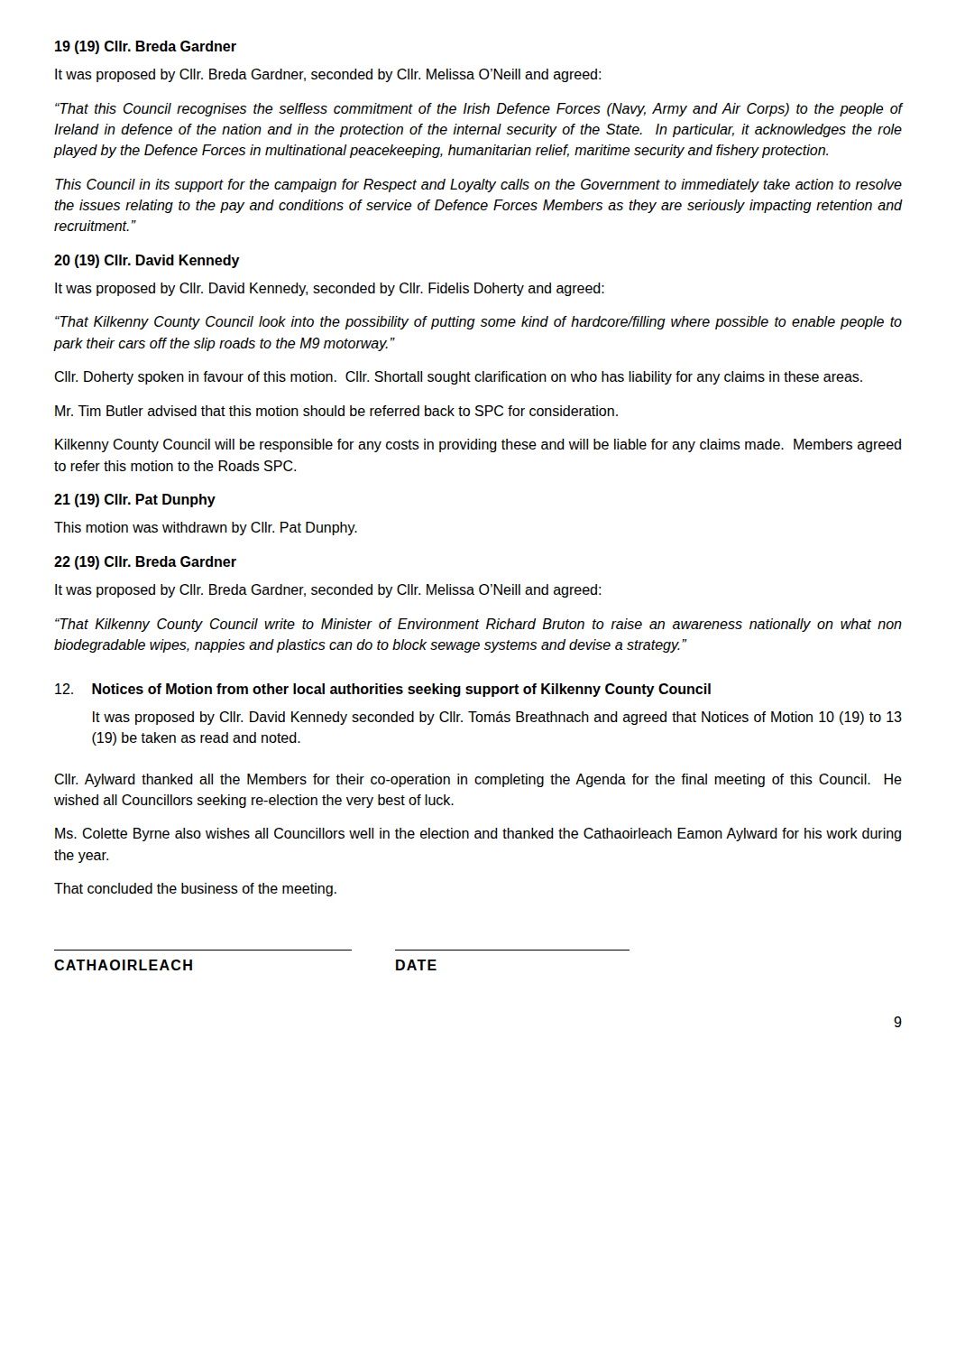19 (19) Cllr. Breda Gardner
It was proposed by Cllr. Breda Gardner, seconded by Cllr. Melissa O’Neill and agreed:
“That this Council recognises the selfless commitment of the Irish Defence Forces (Navy, Army and Air Corps) to the people of Ireland in defence of the nation and in the protection of the internal security of the State. In particular, it acknowledges the role played by the Defence Forces in multinational peacekeeping, humanitarian relief, maritime security and fishery protection.
This Council in its support for the campaign for Respect and Loyalty calls on the Government to immediately take action to resolve the issues relating to the pay and conditions of service of Defence Forces Members as they are seriously impacting retention and recruitment.”
20 (19) Cllr. David Kennedy
It was proposed by Cllr. David Kennedy, seconded by Cllr. Fidelis Doherty and agreed:
“That Kilkenny County Council look into the possibility of putting some kind of hardcore/filling where possible to enable people to park their cars off the slip roads to the M9 motorway.”
Cllr. Doherty spoken in favour of this motion. Cllr. Shortall sought clarification on who has liability for any claims in these areas.
Mr. Tim Butler advised that this motion should be referred back to SPC for consideration.
Kilkenny County Council will be responsible for any costs in providing these and will be liable for any claims made. Members agreed to refer this motion to the Roads SPC.
21 (19) Cllr. Pat Dunphy
This motion was withdrawn by Cllr. Pat Dunphy.
22 (19) Cllr. Breda Gardner
It was proposed by Cllr. Breda Gardner, seconded by Cllr. Melissa O’Neill and agreed:
“That Kilkenny County Council write to Minister of Environment Richard Bruton to raise an awareness nationally on what non biodegradable wipes, nappies and plastics can do to block sewage systems and devise a strategy.”
12.
Notices of Motion from other local authorities seeking support of Kilkenny County Council
It was proposed by Cllr. David Kennedy seconded by Cllr. Tomás Breathnach and agreed that Notices of Motion 10 (19) to 13 (19) be taken as read and noted.
Cllr. Aylward thanked all the Members for their co-operation in completing the Agenda for the final meeting of this Council. He wished all Councillors seeking re-election the very best of luck.
Ms. Colette Byrne also wishes all Councillors well in the election and thanked the Cathaoirleach Eamon Aylward for his work during the year.
That concluded the business of the meeting.
CATHAOIRLEACH
DATE
9